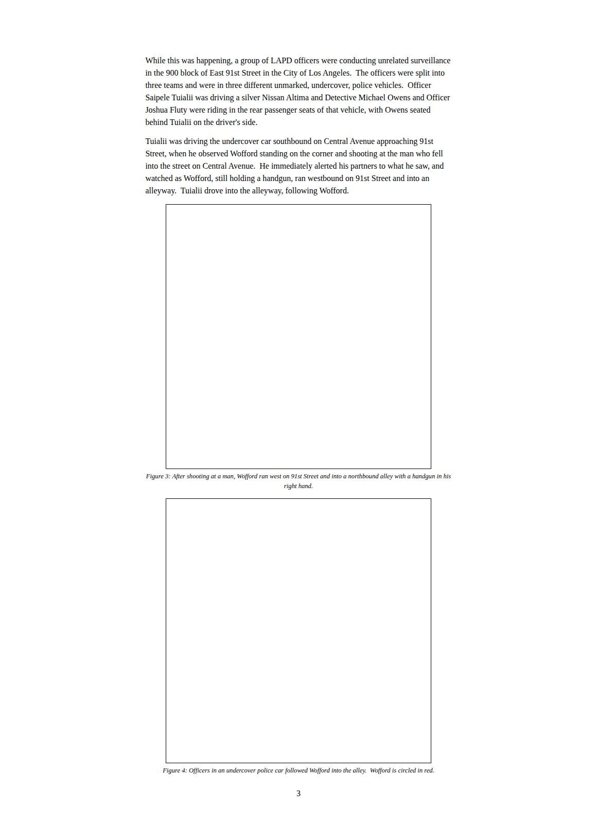While this was happening, a group of LAPD officers were conducting unrelated surveillance in the 900 block of East 91st Street in the City of Los Angeles. The officers were split into three teams and were in three different unmarked, undercover, police vehicles. Officer Saipele Tuialii was driving a silver Nissan Altima and Detective Michael Owens and Officer Joshua Fluty were riding in the rear passenger seats of that vehicle, with Owens seated behind Tuialii on the driver's side.
Tuialii was driving the undercover car southbound on Central Avenue approaching 91st Street, when he observed Wofford standing on the corner and shooting at the man who fell into the street on Central Avenue. He immediately alerted his partners to what he saw, and watched as Wofford, still holding a handgun, ran westbound on 91st Street and into an alleyway. Tuialii drove into the alleyway, following Wofford.
Figure 3: After shooting at a man, Wofford ran west on 91st Street and into a northbound alley with a handgun in his right hand.
Figure 4: Officers in an undercover police car followed Wofford into the alley. Wofford is circled in red.
3